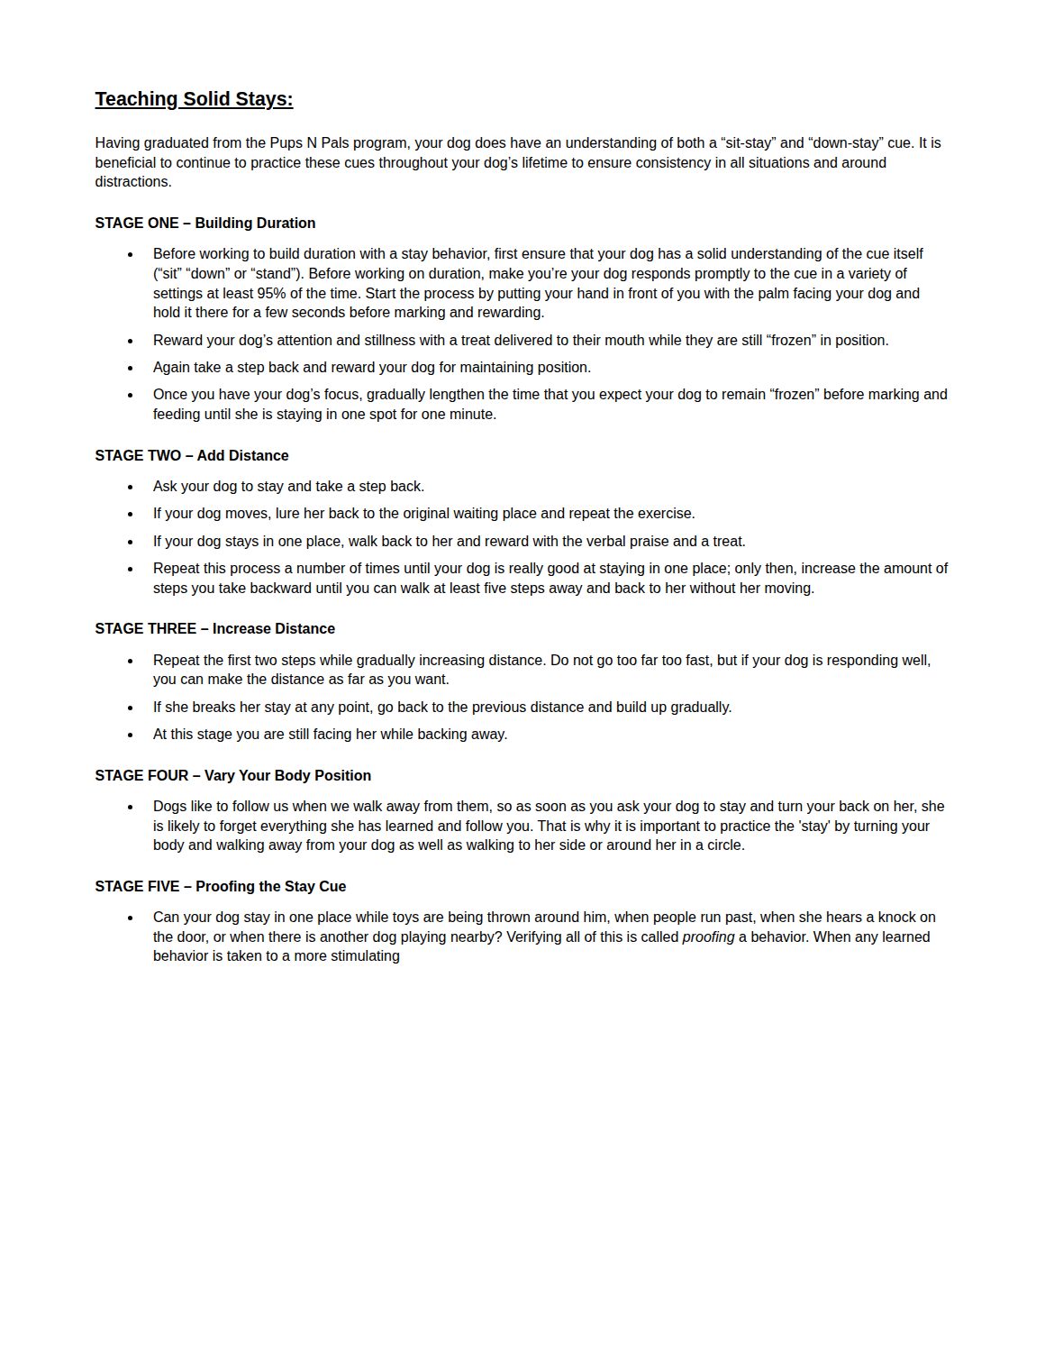Teaching Solid Stays:
Having graduated from the Pups N Pals program, your dog does have an understanding of both a “sit-stay” and “down-stay” cue. It is beneficial to continue to practice these cues throughout your dog’s lifetime to ensure consistency in all situations and around distractions.
STAGE ONE – Building Duration
Before working to build duration with a stay behavior, first ensure that your dog has a solid understanding of the cue itself (“sit” “down” or “stand”). Before working on duration, make you’re your dog responds promptly to the cue in a variety of settings at least 95% of the time. Start the process by putting your hand in front of you with the palm facing your dog and hold it there for a few seconds before marking and rewarding.
Reward your dog’s attention and stillness with a treat delivered to their mouth while they are still “frozen” in position.
Again take a step back and reward your dog for maintaining position.
Once you have your dog’s focus, gradually lengthen the time that you expect your dog to remain “frozen” before marking and feeding until she is staying in one spot for one minute.
STAGE TWO – Add Distance
Ask your dog to stay and take a step back.
If your dog moves, lure her back to the original waiting place and repeat the exercise.
If your dog stays in one place, walk back to her and reward with the verbal praise and a treat.
Repeat this process a number of times until your dog is really good at staying in one place; only then, increase the amount of steps you take backward until you can walk at least five steps away and back to her without her moving.
STAGE THREE – Increase Distance
Repeat the first two steps while gradually increasing distance. Do not go too far too fast, but if your dog is responding well, you can make the distance as far as you want.
If she breaks her stay at any point, go back to the previous distance and build up gradually.
At this stage you are still facing her while backing away.
STAGE FOUR – Vary Your Body Position
Dogs like to follow us when we walk away from them, so as soon as you ask your dog to stay and turn your back on her, she is likely to forget everything she has learned and follow you. That is why it is important to practice the 'stay' by turning your body and walking away from your dog as well as walking to her side or around her in a circle.
STAGE FIVE – Proofing the Stay Cue
Can your dog stay in one place while toys are being thrown around him, when people run past, when she hears a knock on the door, or when there is another dog playing nearby? Verifying all of this is called proofing a behavior. When any learned behavior is taken to a more stimulating